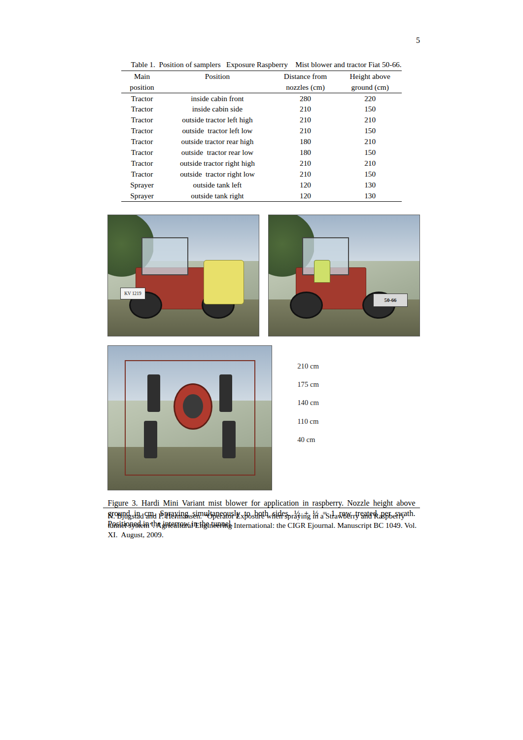5
Table 1. Position of samplers Exposure Raspberry Mist blower and tractor Fiat 50-66.
| Main | Position | Distance from | Height above |
| --- | --- | --- | --- |
| position | | nozzles (cm) | ground (cm) |
| Tractor | inside cabin front | 280 | 220 |
| Tractor | inside cabin side | 210 | 150 |
| Tractor | outside tractor left high | 210 | 210 |
| Tractor | outside tractor left low | 210 | 150 |
| Tractor | outside tractor rear high | 180 | 210 |
| Tractor | outside tractor rear low | 180 | 150 |
| Tractor | outside tractor right high | 210 | 210 |
| Tractor | outside tractor right low | 210 | 150 |
| Sprayer | outside tank left | 120 | 130 |
| Sprayer | outside tank right | 120 | 130 |
KV 1219
50-66
210 cm
175 cm
140 cm
110 cm
40 cm
Figure 3. Hardi Mini Variant mist blower for application in raspberry. Nozzle height above ground in cm. Spraying simultaneously to both sides. ½ + ½ = 1 row treated per swath. Positioned in the interrow in the tunnel.
N. Bjugstad and P. Hermansen. “Operator Exposure when spraying in a Strawberry and Raspberry tunnel system”. Agricultural Engineering International: the CIGR Ejournal. Manuscript BC 1049. Vol. XI. August, 2009.